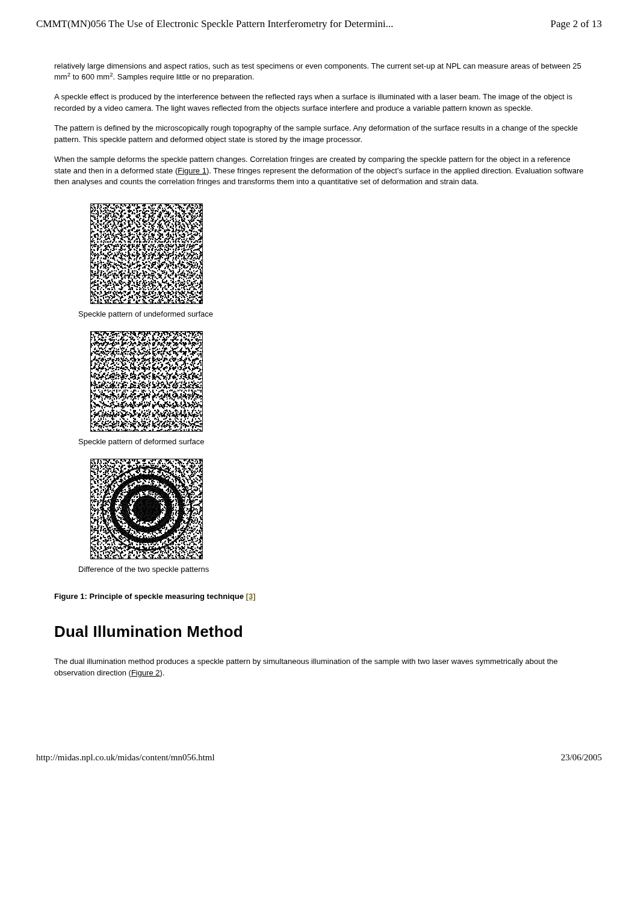CMMT(MN)056 The Use of Electronic Speckle Pattern Interferometry for Determini... Page 2 of 13
relatively large dimensions and aspect ratios, such as test specimens or even components. The current set-up at NPL can measure areas of between 25 mm2 to 600 mm2. Samples require little or no preparation.
A speckle effect is produced by the interference between the reflected rays when a surface is illuminated with a laser beam. The image of the object is recorded by a video camera. The light waves reflected from the objects surface interfere and produce a variable pattern known as speckle.
The pattern is defined by the microscopically rough topography of the sample surface. Any deformation of the surface results in a change of the speckle pattern. This speckle pattern and deformed object state is stored by the image processor.
When the sample deforms the speckle pattern changes. Correlation fringes are created by comparing the speckle pattern for the object in a reference state and then in a deformed state (Figure 1). These fringes represent the deformation of the object's surface in the applied direction. Evaluation software then analyses and counts the correlation fringes and transforms them into a quantitative set of deformation and strain data.
Speckle pattern of undeformed surface
Speckle pattern of deformed surface
Difference of the two speckle patterns
Figure 1: Principle of speckle measuring technique [3]
Dual Illumination Method
The dual illumination method produces a speckle pattern by simultaneous illumination of the sample with two laser waves symmetrically about the observation direction (Figure 2).
http://midas.npl.co.uk/midas/content/mn056.html 23/06/2005